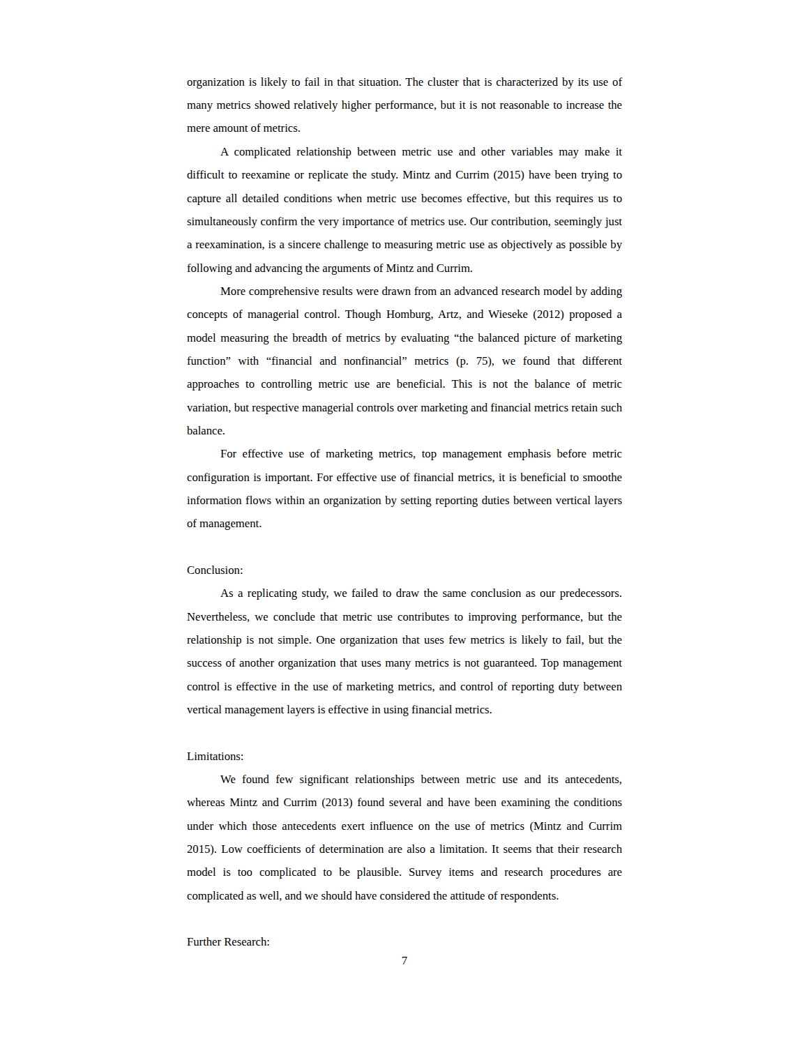organization is likely to fail in that situation. The cluster that is characterized by its use of many metrics showed relatively higher performance, but it is not reasonable to increase the mere amount of metrics.
A complicated relationship between metric use and other variables may make it difficult to reexamine or replicate the study. Mintz and Currim (2015) have been trying to capture all detailed conditions when metric use becomes effective, but this requires us to simultaneously confirm the very importance of metrics use. Our contribution, seemingly just a reexamination, is a sincere challenge to measuring metric use as objectively as possible by following and advancing the arguments of Mintz and Currim.
More comprehensive results were drawn from an advanced research model by adding concepts of managerial control. Though Homburg, Artz, and Wieseke (2012) proposed a model measuring the breadth of metrics by evaluating “the balanced picture of marketing function” with “financial and nonfinancial” metrics (p. 75), we found that different approaches to controlling metric use are beneficial. This is not the balance of metric variation, but respective managerial controls over marketing and financial metrics retain such balance.
For effective use of marketing metrics, top management emphasis before metric configuration is important. For effective use of financial metrics, it is beneficial to smoothe information flows within an organization by setting reporting duties between vertical layers of management.
Conclusion:
As a replicating study, we failed to draw the same conclusion as our predecessors. Nevertheless, we conclude that metric use contributes to improving performance, but the relationship is not simple. One organization that uses few metrics is likely to fail, but the success of another organization that uses many metrics is not guaranteed. Top management control is effective in the use of marketing metrics, and control of reporting duty between vertical management layers is effective in using financial metrics.
Limitations:
We found few significant relationships between metric use and its antecedents, whereas Mintz and Currim (2013) found several and have been examining the conditions under which those antecedents exert influence on the use of metrics (Mintz and Currim 2015). Low coefficients of determination are also a limitation. It seems that their research model is too complicated to be plausible. Survey items and research procedures are complicated as well, and we should have considered the attitude of respondents.
Further Research:
7